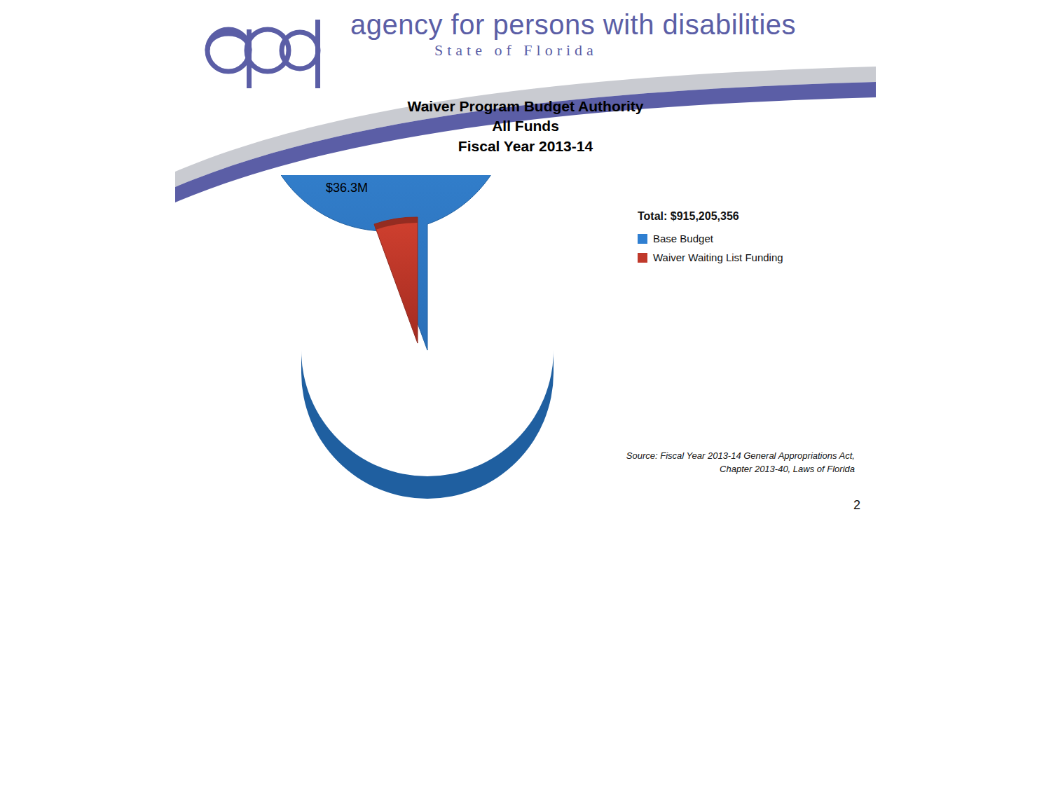agency for persons with disabilities
State of Florida
Waiver Program Budget Authority
All Funds
Fiscal Year 2013-14
$36.3M
$878.9M
Total: $915,205,356
Base Budget
Waiver Waiting List Funding
Source: Fiscal Year 2013-14 General Appropriations Act,
Chapter 2013-40, Laws of Florida
2